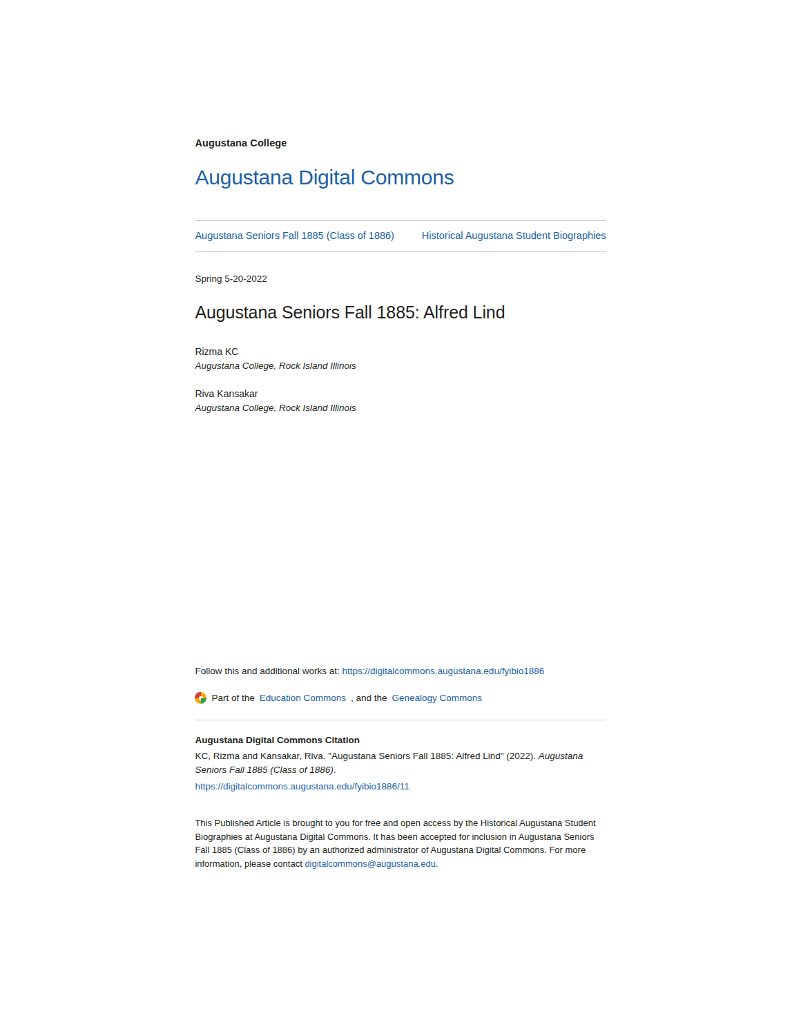Augustana College
Augustana Digital Commons
Augustana Seniors Fall 1885 (Class of 1886)
Historical Augustana Student Biographies
Spring 5-20-2022
Augustana Seniors Fall 1885: Alfred Lind
Rizma KC
Augustana College, Rock Island Illinois
Riva Kansakar
Augustana College, Rock Island Illinois
Follow this and additional works at: https://digitalcommons.augustana.edu/fyibio1886
Part of the Education Commons, and the Genealogy Commons
Augustana Digital Commons Citation
KC, Rizma and Kansakar, Riva. "Augustana Seniors Fall 1885: Alfred Lind" (2022). Augustana Seniors Fall 1885 (Class of 1886).
https://digitalcommons.augustana.edu/fyibio1886/11
This Published Article is brought to you for free and open access by the Historical Augustana Student Biographies at Augustana Digital Commons. It has been accepted for inclusion in Augustana Seniors Fall 1885 (Class of 1886) by an authorized administrator of Augustana Digital Commons. For more information, please contact digitalcommons@augustana.edu.